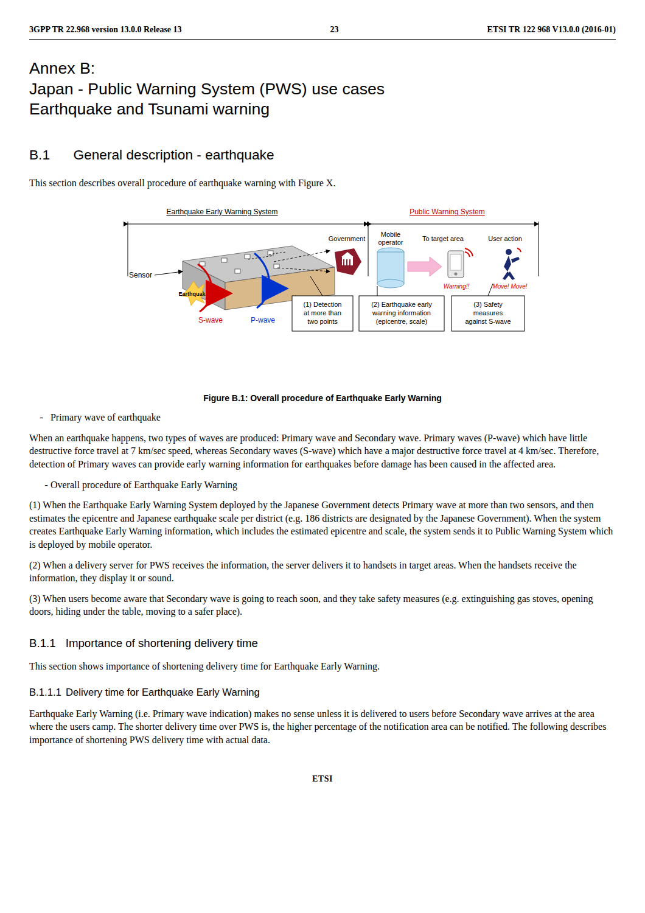3GPP TR 22.968 version 13.0.0 Release 13
23
ETSI TR 122 968 V13.0.0 (2016-01)
Annex B:
Japan - Public Warning System (PWS) use cases
Earthquake and Tsunami warning
B.1 General description - earthquake
This section describes overall procedure of earthquake warning with Figure X.
Earthquake Early Warning System Public Warning System Government Mobile operator To target area User action Sensor Earthquake S-wave P-wave Warning!! Move! Move! (1) Detection at more than two points (2) Earthquake early warning information (epicentre, scale) (3) Safety measures against S-wave
Figure B.1: Overall procedure of Earthquake Early Warning
- Primary wave of earthquake
When an earthquake happens, two types of waves are produced: Primary wave and Secondary wave. Primary waves (P-wave) which have little destructive force travel at 7 km/sec speed, whereas Secondary waves (S-wave) which have a major destructive force travel at 4 km/sec. Therefore, detection of Primary waves can provide early warning information for earthquakes before damage has been caused in the affected area.
- Overall procedure of Earthquake Early Warning
(1) When the Earthquake Early Warning System deployed by the Japanese Government detects Primary wave at more than two sensors, and then estimates the epicentre and Japanese earthquake scale per district (e.g. 186 districts are designated by the Japanese Government). When the system creates Earthquake Early Warning information, which includes the estimated epicentre and scale, the system sends it to Public Warning System which is deployed by mobile operator.
(2) When a delivery server for PWS receives the information, the server delivers it to handsets in target areas. When the handsets receive the information, they display it or sound.
(3) When users become aware that Secondary wave is going to reach soon, and they take safety measures (e.g. extinguishing gas stoves, opening doors, hiding under the table, moving to a safer place).
B.1.1 Importance of shortening delivery time
This section shows importance of shortening delivery time for Earthquake Early Warning.
B.1.1.1 Delivery time for Earthquake Early Warning
Earthquake Early Warning (i.e. Primary wave indication) makes no sense unless it is delivered to users before Secondary wave arrives at the area where the users camp. The shorter delivery time over PWS is, the higher percentage of the notification area can be notified. The following describes importance of shortening PWS delivery time with actual data.
ETSI